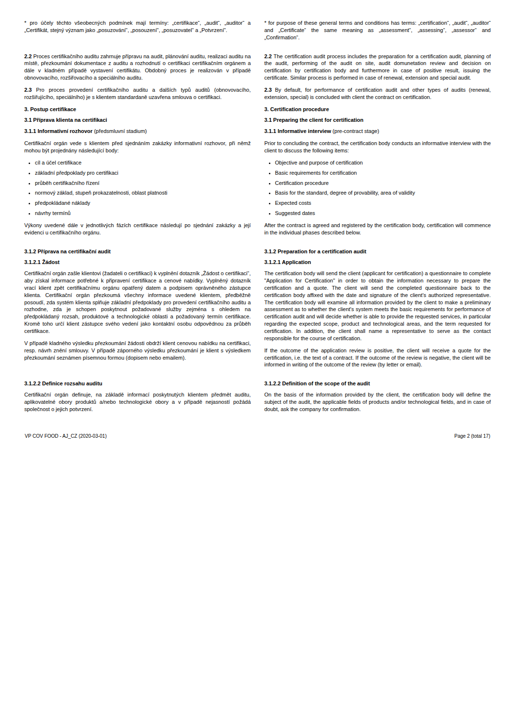| * pro účely těchto všeobecných podmínek mají termíny: „certifikace“, „audit“, „auditor“ a „Certifikát, stejný význam jako „posuzování“, „posouzení“, „posuzovatel“ a „Potvrzení“. | * for purpose of these general terms and conditions has terms: „certification“, „audit“, „auditor“ and „Certificate“ the same meaning as „assessment“, „assessing“, „assessor“ and „Confirmation“. |
| 2.2 Proces certifikačního auditu zahrnuje přípravu na audit, plánování auditu, realizaci auditu na místě, přezkoumání dokumentace z auditu a rozhodnutí o certifikaci certifikačním orgánem a dále v kladném případě vystavení certifikátu. Obdobný proces je realizován v případě obnovovacího, rozšiřovacího a speciálního auditu. | 2.2 The certification audit process includes the preparation for a certification audit, planning of the audit, performing of the audit on site, audit domunetation review and decision on certification by certification body and furthermore in case of positive result, issuing the certificate. Similar process is performed in case of renewal, extension and special audit. |
| 2.3 Pro proces provedení certifikačního auditu a dalších typů auditů (obnovovacího, rozšiřujícího, speciálního) je s klientem standardaně uzavřena smlouva o certifikaci. | 2.3 By default, for performance of certification audit and other types of audits (renewal, extension, special) is concluded with client the contract on certification. |
| 3. Postup certifikace | 3. Certification procedure |
| 3.1 Příprava klienta na certifikaci | 3.1 Preparing the client for certification |
| 3.1.1 Informativní rozhovor (předsmluvní stadium) | 3.1.1 Informative interview (pre-contract stage) |
| Certifikační orgán vede s klientem před sjednáním zakázky informativní rozhovor, při němž mohou být projednány následující body: cíl a účel certifikace základní předpoklady pro certifikaci průběh certifikačního řízení normový základ, stupeň prokazatelnosti, oblast platnosti předpokládané náklady návrhy termínů | Prior to concluding the contract, the certification body conducts an informative interview with the client to discuss the following items: Objective and purpose of certification Basic requirements for certification Certification procedure Basis for the standard, degree of provability, area of validity Expected costs Suggested dates |
| Výkony uvedené dále v jednotlivých fázích certifikace následují po sjednání zakázky a její evidenci u certifikačního orgánu. | After the contract is agreed and registered by the certification body, certification will commence in the individual phases described below. |
| 3.1.2 Příprava na certifikační audit | 3.1.2 Preparation for a certification audit |
| 3.1.2.1 Žádost | 3.1.2.1 Application |
| Certifikační orgán zašle klientovi (žadateli o certifikaci) k vyplnění dotazník „Žádost o certifikaci“, aby získal informace potřebné k připravení certifikace a cenové nabídky. Vyplněný dotazník vrací klient zpět certifikačnímu orgánu opatřený datem a podpisem oprávněného zástupce klienta. Certifikační orgán přezkoumá všechny informace uvedené klientem, předběžně posoudí, zda systém klienta splňuje základní předpoklady pro provedení certifikačního auditu a rozhodne, zda je schopen poskytnout požadované služby zejména s ohledem na předpokládaný rozsah, produktové a technologické oblasti a požadovaný termín certifikace. Kromě toho určí klient zástupce svého vedení jako kontaktní osobu odpovědnou za průběh certifikace. V případě kladného výsledku přezkoumání žádosti obdrží klient cenovou nabídku na certifikaci, resp. návrh znění smlouvy. V případě záporného výsledku přezkoumání je klient s výsledkem přezkoumání seznámen písemnou formou (dopisem nebo emailem). | The certification body will send the client (applicant for certification) a questionnaire to complete "Application for Certification" in order to obtain the information necessary to prepare the certification and a quote. The client will send the completed questionnaire back to the certification body affixed with the date and signature of the client's authorized representative. The certification body will examine all information provided by the client to make a preliminary assessment as to whether the client's system meets the basic requirements for performance of certification audit and will decide whether is able to provide the requested services, in particular regarding the expected scope, product and technological areas, and the term requested for certification. In addition, the client shall name a representative to serve as the contact responsible for the course of certification. If the outcome of the application review is positive, the client will receive a quote for the certification, i.e. the text of a contract. If the outcome of the review is negative, the client will be informed in writing of the outcome of the review (by letter or email). |
| 3.1.2.2 Definice rozsahu auditu Certifikační orgán definuje, na základě informací poskytnutých klientem předmět auditu, aplikovatelné obory produktů a/nebo technologické obory a v případě nejasností požádá společnost o jejich potvrzení. | 3.1.2.2 Definition of the scope of the audit On the basis of the information provided by the client, the certification body will define the subject of the audit, the applicable fields of products and/or technological fields, and in case of doubt, ask the company for confirmation. |
| VP COV FOOD - AJ_CZ (2020-03-01) | Page 2 (total 17) |